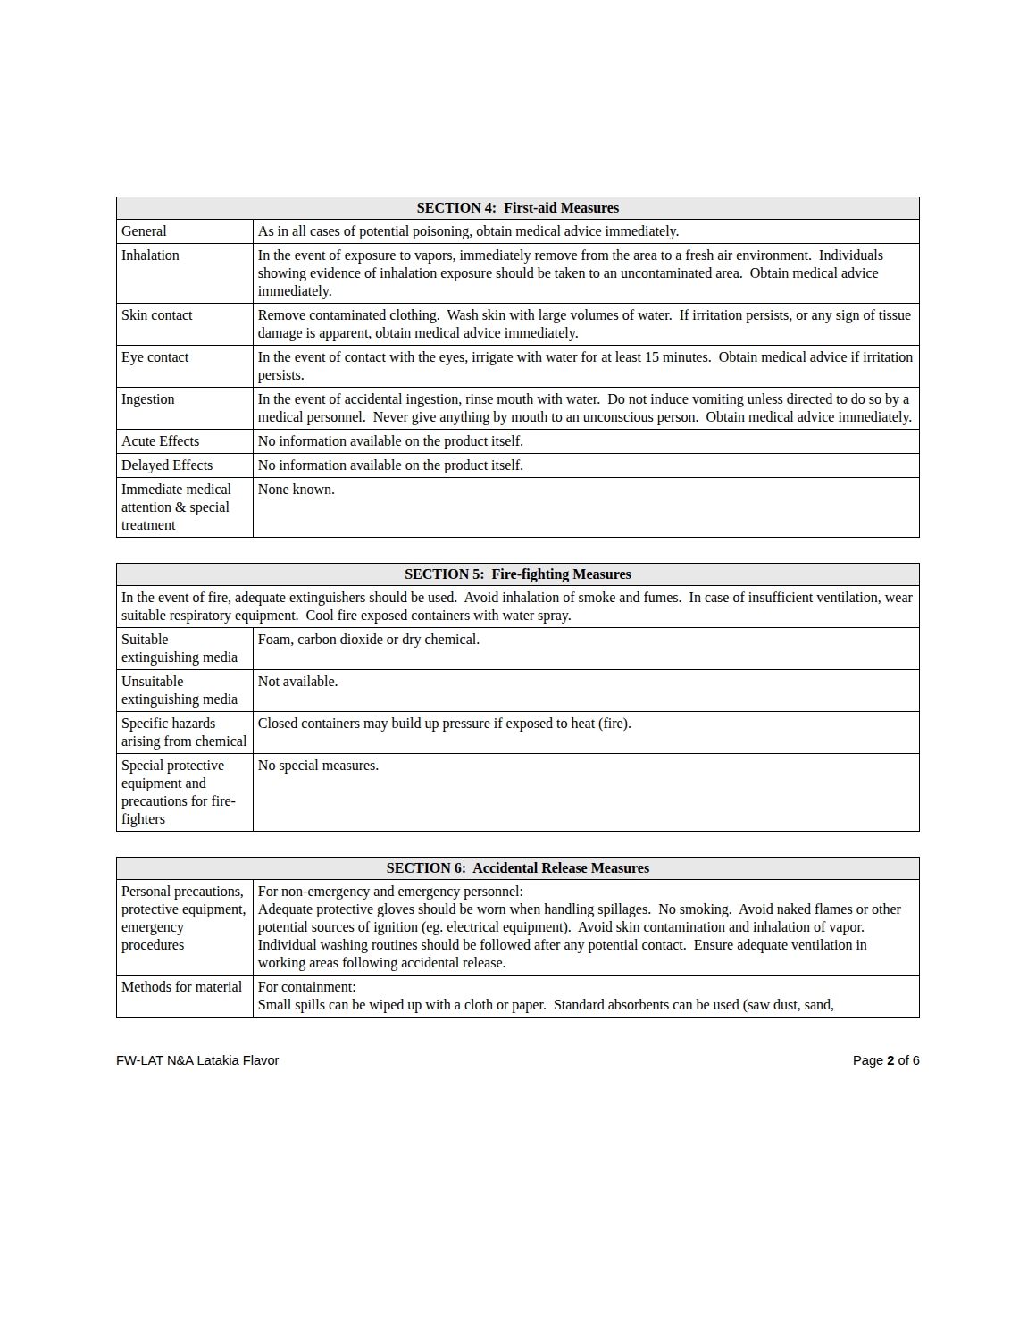| SECTION 4: First-aid Measures |
| --- |
| General | As in all cases of potential poisoning, obtain medical advice immediately. |
| Inhalation | In the event of exposure to vapors, immediately remove from the area to a fresh air environment. Individuals showing evidence of inhalation exposure should be taken to an uncontaminated area. Obtain medical advice immediately. |
| Skin contact | Remove contaminated clothing. Wash skin with large volumes of water. If irritation persists, or any sign of tissue damage is apparent, obtain medical advice immediately. |
| Eye contact | In the event of contact with the eyes, irrigate with water for at least 15 minutes. Obtain medical advice if irritation persists. |
| Ingestion | In the event of accidental ingestion, rinse mouth with water. Do not induce vomiting unless directed to do so by a medical personnel. Never give anything by mouth to an unconscious person. Obtain medical advice immediately. |
| Acute Effects | No information available on the product itself. |
| Delayed Effects | No information available on the product itself. |
| Immediate medical attention & special treatment | None known. |
| SECTION 5: Fire-fighting Measures |
| --- |
| In the event of fire, adequate extinguishers should be used. Avoid inhalation of smoke and fumes. In case of insufficient ventilation, wear suitable respiratory equipment. Cool fire exposed containers with water spray. |
| Suitable extinguishing media | Foam, carbon dioxide or dry chemical. |
| Unsuitable extinguishing media | Not available. |
| Specific hazards arising from chemical | Closed containers may build up pressure if exposed to heat (fire). |
| Special protective equipment and precautions for fire-fighters | No special measures. |
| SECTION 6: Accidental Release Measures |
| --- |
| Personal precautions, protective equipment, emergency procedures | For non-emergency and emergency personnel: Adequate protective gloves should be worn when handling spillages. No smoking. Avoid naked flames or other potential sources of ignition (eg. electrical equipment). Avoid skin contamination and inhalation of vapor. Individual washing routines should be followed after any potential contact. Ensure adequate ventilation in working areas following accidental release. |
| Methods for material | For containment: Small spills can be wiped up with a cloth or paper. Standard absorbents can be used (saw dust, sand, |
FW-LAT N&A Latakia Flavor
Page 2 of 6